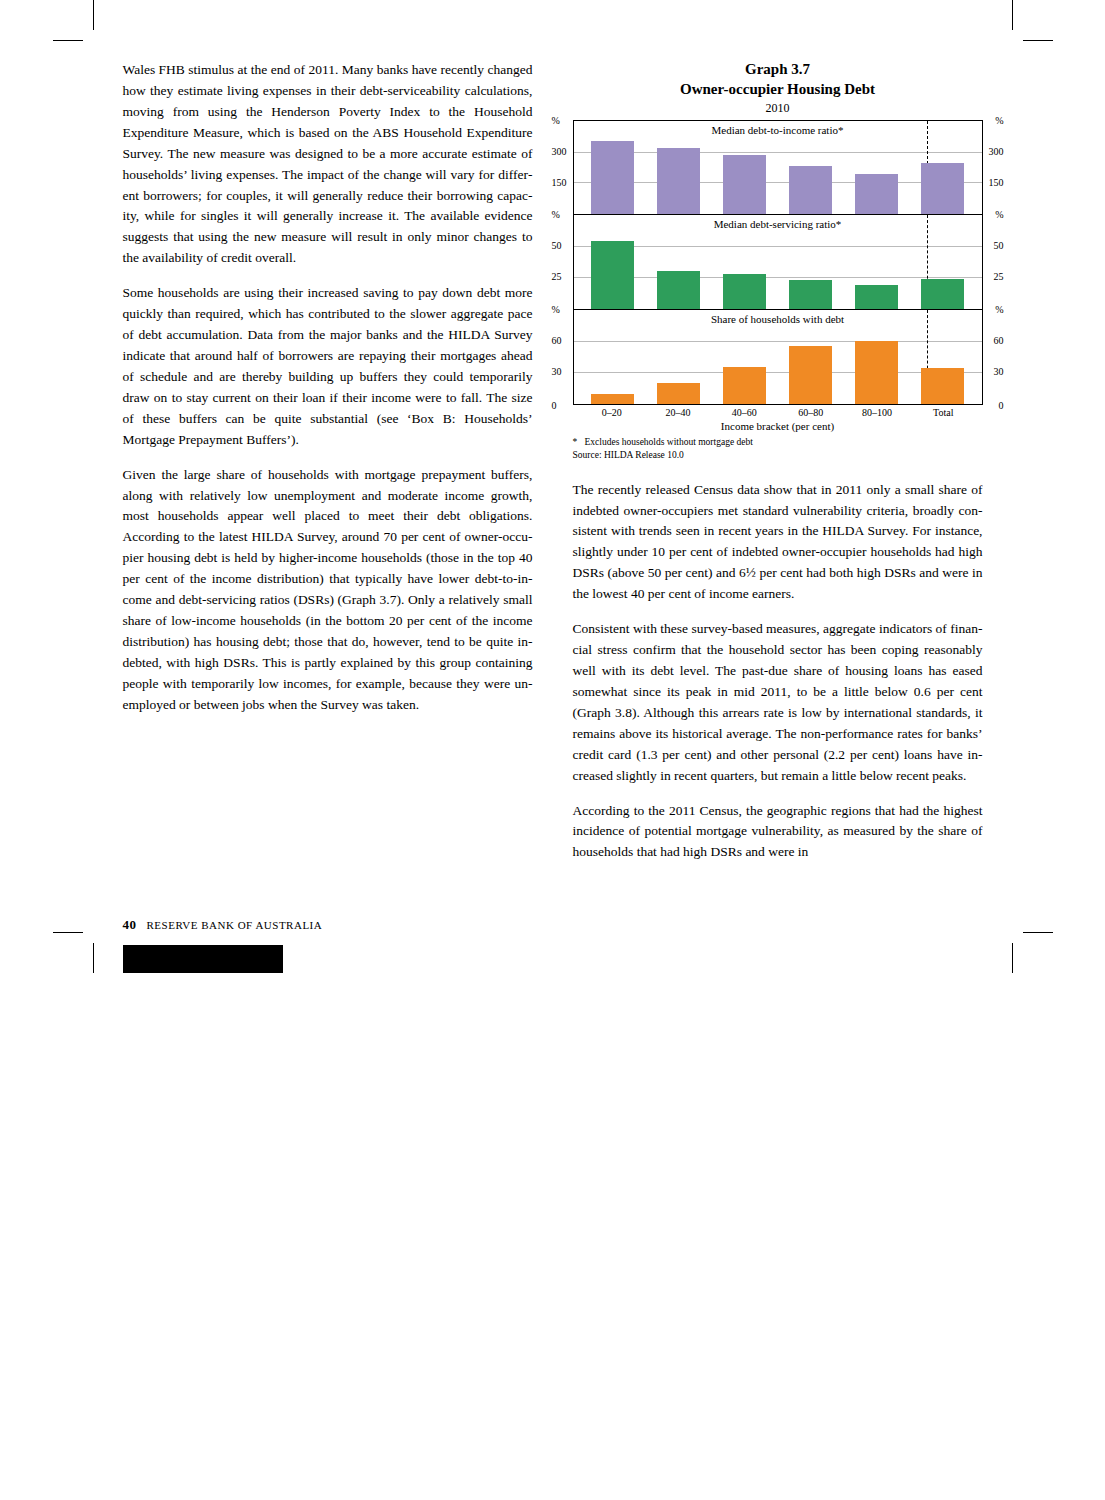Wales FHB stimulus at the end of 2011. Many banks have recently changed how they estimate living expenses in their debt-serviceability calculations, moving from using the Henderson Poverty Index to the Household Expenditure Measure, which is based on the ABS Household Expenditure Survey. The new measure was designed to be a more accurate estimate of households’ living expenses. The impact of the change will vary for different borrowers; for couples, it will generally reduce their borrowing capacity, while for singles it will generally increase it. The available evidence suggests that using the new measure will result in only minor changes to the availability of credit overall.
Some households are using their increased saving to pay down debt more quickly than required, which has contributed to the slower aggregate pace of debt accumulation. Data from the major banks and the HILDA Survey indicate that around half of borrowers are repaying their mortgages ahead of schedule and are thereby building up buffers they could temporarily draw on to stay current on their loan if their income were to fall. The size of these buffers can be quite substantial (see ‘Box B: Households’ Mortgage Prepayment Buffers’).
Given the large share of households with mortgage prepayment buffers, along with relatively low unemployment and moderate income growth, most households appear well placed to meet their debt obligations. According to the latest HILDA Survey, around 70 per cent of owner-occupier housing debt is held by higher-income households (those in the top 40 per cent of the income distribution) that typically have lower debt-to-income and debt-servicing ratios (DSRs) (Graph 3.7). Only a relatively small share of low-income households (in the bottom 20 per cent of the income distribution) has housing debt; those that do, however, tend to be quite indebted, with high DSRs. This is partly explained by this group containing people with temporarily low incomes, for example, because they were unemployed or between jobs when the Survey was taken.
Graph 3.7
Owner-occupier Housing Debt
2010
Median debt-to-income ratio*
% %
300 300
150 150
Median debt-servicing ratio*
% %
50 50
25 25
Share of households with debt
% %
60 60
30 30 0 0
0–20 20–40 40–60 60–80 80–100 Total
Income bracket (per cent)
*Excludes households without mortgage debt
Source: HILDA Release 10.0
The recently released Census data show that in 2011 only a small share of indebted owner-occupiers met standard vulnerability criteria, broadly consistent with trends seen in recent years in the HILDA Survey. For instance, slightly under 10 per cent of indebted owner-occupier households had high DSRs (above 50 per cent) and 6½ per cent had both high DSRs and were in the lowest 40 per cent of income earners.
Consistent with these survey-based measures, aggregate indicators of financial stress confirm that the household sector has been coping reasonably well with its debt level. The past-due share of housing loans has eased somewhat since its peak in mid 2011, to be a little below 0.6 per cent (Graph 3.8). Although this arrears rate is low by international standards, it remains above its historical average. The non-performance rates for banks’ credit card (1.3 per cent) and other personal (2.2 per cent) loans have increased slightly in recent quarters, but remain a little below recent peaks.
According to the 2011 Census, the geographic regions that had the highest incidence of potential mortgage vulnerability, as measured by the share of households that had high DSRs and were in
40 RESERVE BANK OF AUSTRALIA